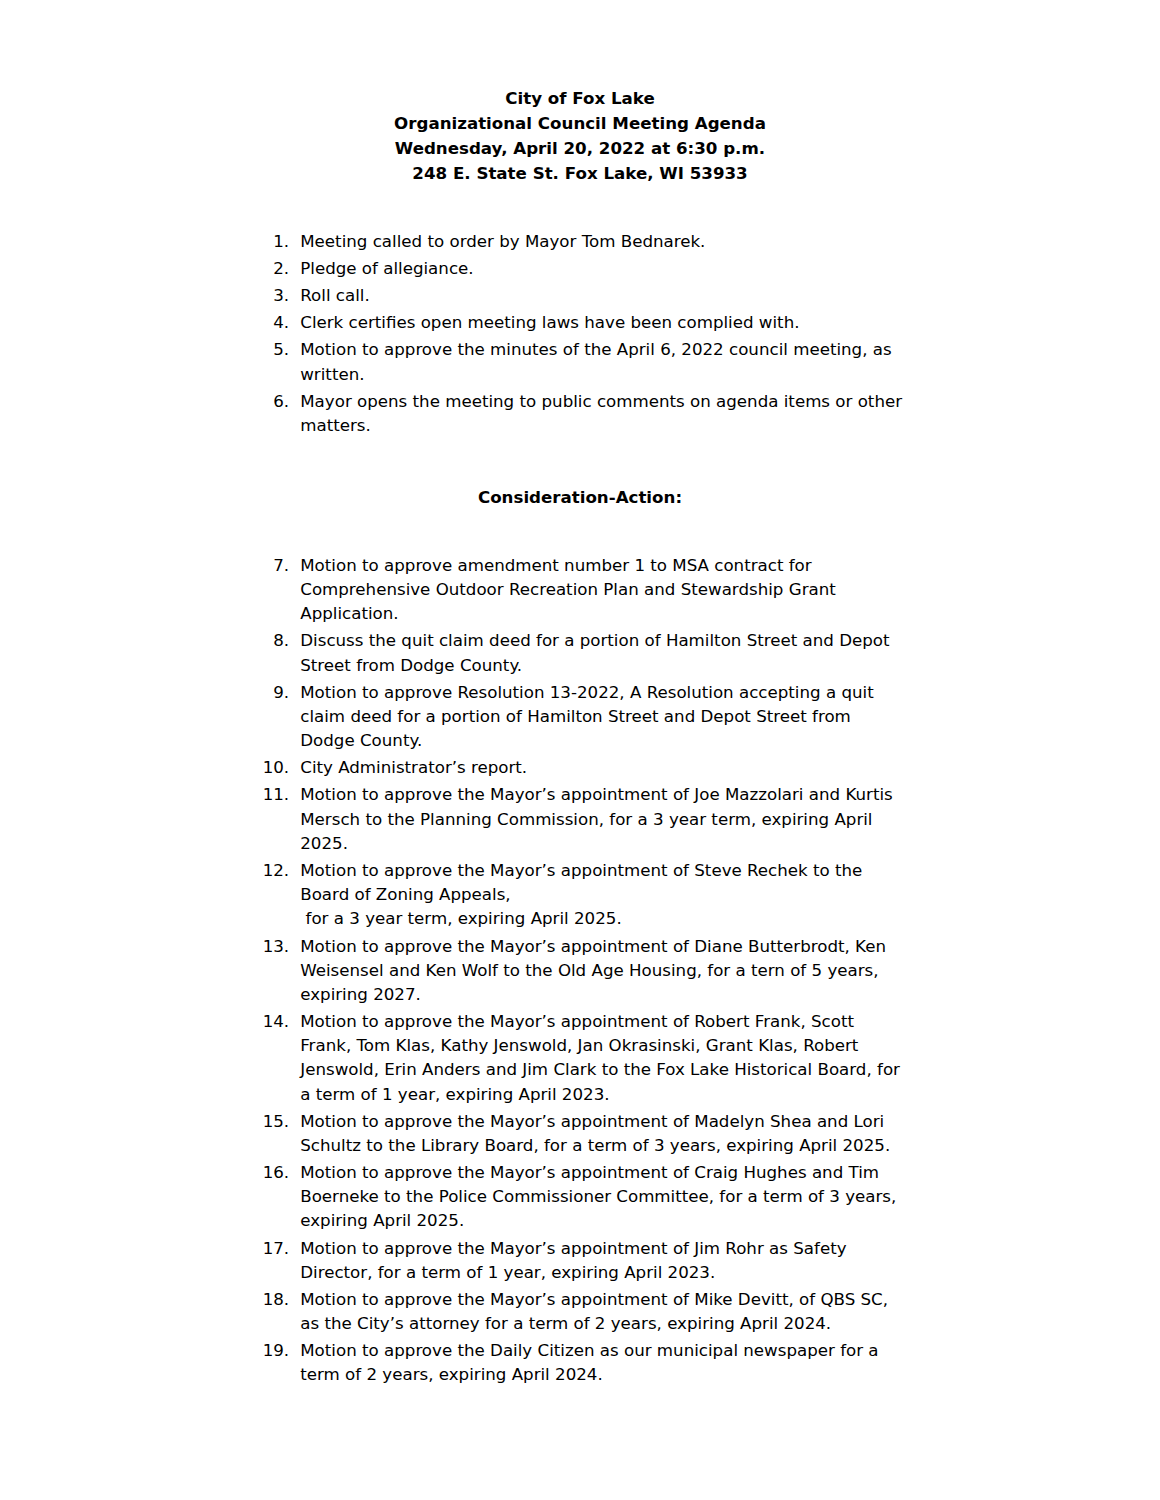City of Fox Lake Organizational Council Meeting Agenda Wednesday, April 20, 2022 at 6:30 p.m. 248 E. State St. Fox Lake, WI 53933
Meeting called to order by Mayor Tom Bednarek.
Pledge of allegiance.
Roll call.
Clerk certifies open meeting laws have been complied with.
Motion to approve the minutes of the April 6, 2022 council meeting, as written.
Mayor opens the meeting to public comments on agenda items or other matters.
Consideration-Action:
Motion to approve amendment number 1 to MSA contract for Comprehensive Outdoor Recreation Plan and Stewardship Grant Application.
Discuss the quit claim deed for a portion of Hamilton Street and Depot Street from Dodge County.
Motion to approve Resolution 13-2022, A Resolution accepting a quit claim deed for a portion of Hamilton Street and Depot Street from Dodge County.
City Administrator’s report.
Motion to approve the Mayor’s appointment of Joe Mazzolari and Kurtis Mersch to the Planning Commission, for a 3 year term, expiring April 2025.
Motion to approve the Mayor’s appointment of Steve Rechek to the Board of Zoning Appeals, for a 3 year term, expiring April 2025.
Motion to approve the Mayor’s appointment of Diane Butterbrodt, Ken Weisensel and Ken Wolf to the Old Age Housing, for a tern of 5 years, expiring 2027.
Motion to approve the Mayor’s appointment of Robert Frank, Scott Frank, Tom Klas, Kathy Jenswold, Jan Okrasinski, Grant Klas, Robert Jenswold, Erin Anders and Jim Clark to the Fox Lake Historical Board, for a term of 1 year, expiring April 2023.
Motion to approve the Mayor’s appointment of Madelyn Shea and Lori Schultz to the Library Board, for a term of 3 years, expiring April 2025.
Motion to approve the Mayor’s appointment of Craig Hughes and Tim Boerneke to the Police Commissioner Committee, for a term of 3 years, expiring April 2025.
Motion to approve the Mayor’s appointment of Jim Rohr as Safety Director, for a term of 1 year, expiring April 2023.
Motion to approve the Mayor’s appointment of Mike Devitt, of QBS SC, as the City’s attorney for a term of 2 years, expiring April 2024.
Motion to approve the Daily Citizen as our municipal newspaper for a term of 2 years, expiring April 2024.